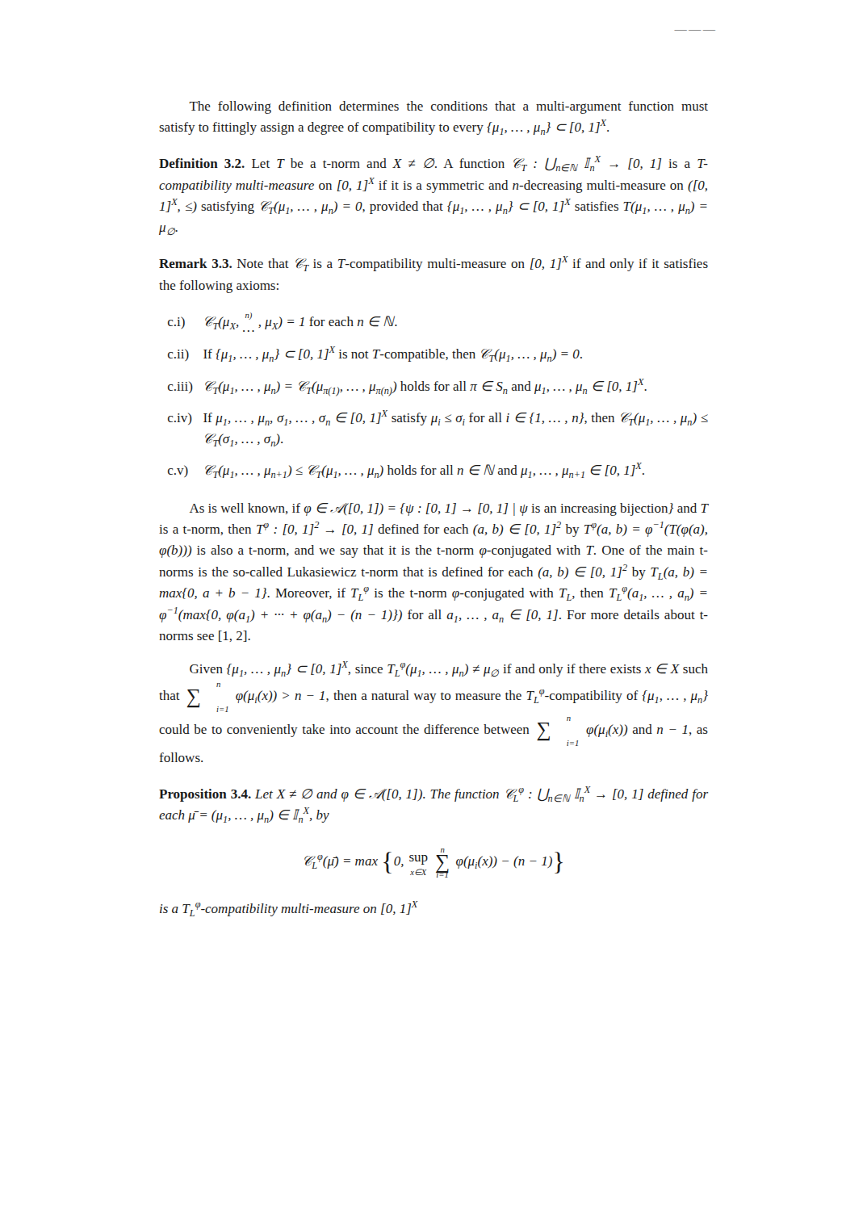———
The following definition determines the conditions that a multi-argument function must satisfy to fittingly assign a degree of compatibility to every {μ1, … , μn} ⊂ [0, 1]X.
Definition 3.2. Let T be a t-norm and X ≠ ∅. A function 𝒞T : ⋃n∈ℕ 𝕀nX → [0, 1] is a T-compatibility multi-measure on [0, 1]X if it is a symmetric and n-decreasing multi-measure on ([0, 1]X, ≤) satisfying 𝒞T(μ1, … , μn) = 0, provided that {μ1, … , μn} ⊂ [0, 1]X satisfies T(μ1, … , μn) = μ∅.
Remark 3.3. Note that 𝒞T is a T-compatibility multi-measure on [0, 1]X if and only if it satisfies the following axioms:
c.i) 𝒞T(μX, n)… , μX) = 1 for each n ∈ ℕ.
c.ii) If {μ1, … , μn} ⊂ [0, 1]X is not T-compatible, then 𝒞T(μ1, … , μn) = 0.
c.iii) 𝒞T(μ1, … , μn) = 𝒞T(μπ(1), … , μπ(n)) holds for all π ∈ Sn and μ1, … , μn ∈ [0, 1]X.
c.iv) If μ1, … , μn, σ1, … , σn ∈ [0, 1]X satisfy μi ≤ σi for all i ∈ {1, … , n}, then 𝒞T(μ1, … , μn) ≤ 𝒞T(σ1, … , σn).
c.v) 𝒞T(μ1, … , μn+1) ≤ 𝒞T(μ1, … , μn) holds for all n ∈ ℕ and μ1, … , μn+1 ∈ [0, 1]X.
As is well known, if φ ∈ 𝒜([0, 1]) = {ψ : [0, 1] → [0, 1] | ψ is an increasing bijection} and T is a t-norm, then Tφ : [0, 1]2 → [0, 1] defined for each (a, b) ∈ [0, 1]2 by Tφ(a, b) = φ−1(T(φ(a), φ(b))) is also a t-norm, and we say that it is the t-norm φ-conjugated with T. One of the main t-norms is the so-called Lukasiewicz t-norm that is defined for each (a, b) ∈ [0, 1]2 by TL(a, b) = max{0, a + b − 1}. Moreover, if TLφ is the t-norm φ-conjugated with TL, then TLφ(a1, … , an) = φ−1(max{0, φ(a1) + ··· + φ(an) − (n − 1)}) for all a1, … , an ∈ [0, 1]. For more details about t-norms see [1, 2].
Given {μ1, … , μn} ⊂ [0, 1]X, since TLφ(μ1, … , μn) ≠ μ∅ if and only if there exists x ∈ X such that n∑i=1 φ(μi(x)) > n − 1, then a natural way to measure the TLφ-compatibility of {μ1, … , μn} could be to conveniently take into account the difference between n∑i=1 φ(μi(x)) and n − 1, as follows.
Proposition 3.4. Let X ≠ ∅ and φ ∈ 𝒜([0, 1]). The function 𝒞Lφ : ⋃n∈ℕ 𝕀nX → [0, 1] defined for each μ̄ = (μ1, … , μn) ∈ 𝕀nX, by
𝒞Lφ(μ̄) = max {0, supx∈X n∑i=1 φ(μi(x)) − (n − 1)}
is a TLφ-compatibility multi-measure on [0, 1]X